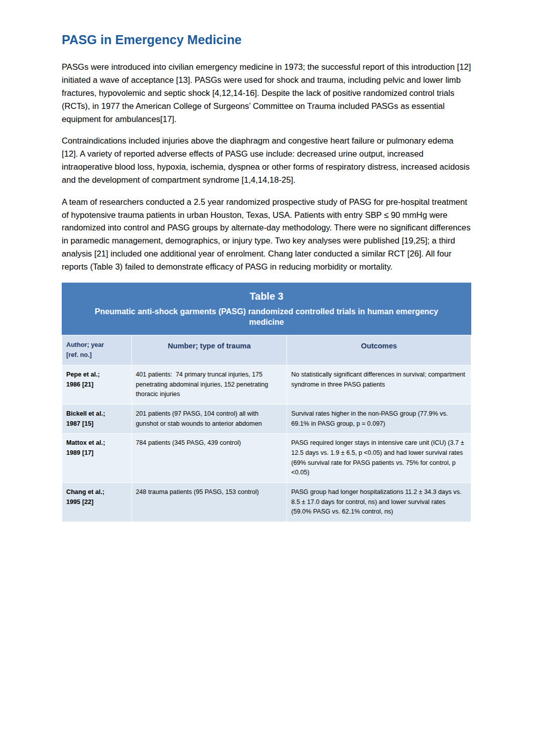PASG in Emergency Medicine
PASGs were introduced into civilian emergency medicine in 1973; the successful report of this introduction [12] initiated a wave of acceptance [13]. PASGs were used for shock and trauma, including pelvic and lower limb fractures, hypovolemic and septic shock [4,12,14-16]. Despite the lack of positive randomized control trials (RCTs), in 1977 the American College of Surgeons’ Committee on Trauma included PASGs as essential equipment for ambulances[17].
Contraindications included injuries above the diaphragm and congestive heart failure or pulmonary edema [12]. A variety of reported adverse effects of PASG use include: decreased urine output, increased intraoperative blood loss, hypoxia, ischemia, dyspnea or other forms of respiratory distress, increased acidosis and the development of compartment syndrome [1,4,14,18-25].
A team of researchers conducted a 2.5 year randomized prospective study of PASG for pre-hospital treatment of hypotensive trauma patients in urban Houston, Texas, USA. Patients with entry SBP ≤ 90 mmHg were randomized into control and PASG groups by alternate-day methodology. There were no significant differences in paramedic management, demographics, or injury type. Two key analyses were published [19,25]; a third analysis [21] included one additional year of enrolment. Chang later conducted a similar RCT [26]. All four reports (Table 3) failed to demonstrate efficacy of PASG in reducing morbidity or mortality.
Table 3 Pneumatic anti-shock garments (PASG) randomized controlled trials in human emergency medicine
| Author; year [ref. no.] | Number; type of trauma | Outcomes |
| --- | --- | --- |
| Pepe et al.; 1986 [21] | 401 patients: 74 primary truncal injuries, 175 penetrating abdominal injuries, 152 penetrating thoracic injuries | No statistically significant differences in survival; compartment syndrome in three PASG patients |
| Bickell et al.; 1987 [15] | 201 patients (97 PASG, 104 control) all with gunshot or stab wounds to anterior abdomen | Survival rates higher in the non-PASG group (77.9% vs. 69.1% in PASG group, p = 0.097) |
| Mattox et al.; 1989 [17] | 784 patients (345 PASG, 439 control) | PASG required longer stays in intensive care unit (ICU) (3.7 ± 12.5 days vs. 1.9 ± 6.5, p <0.05) and had lower survival rates (69% survival rate for PASG patients vs. 75% for control, p <0.05) |
| Chang et al.; 1995 [22] | 248 trauma patients (95 PASG, 153 control) | PASG group had longer hospitalizations 11.2 ± 34.3 days vs. 8.5 ± 17.0 days for control, ns) and lower survival rates (59.0% PASG vs. 62.1% control, ns) |